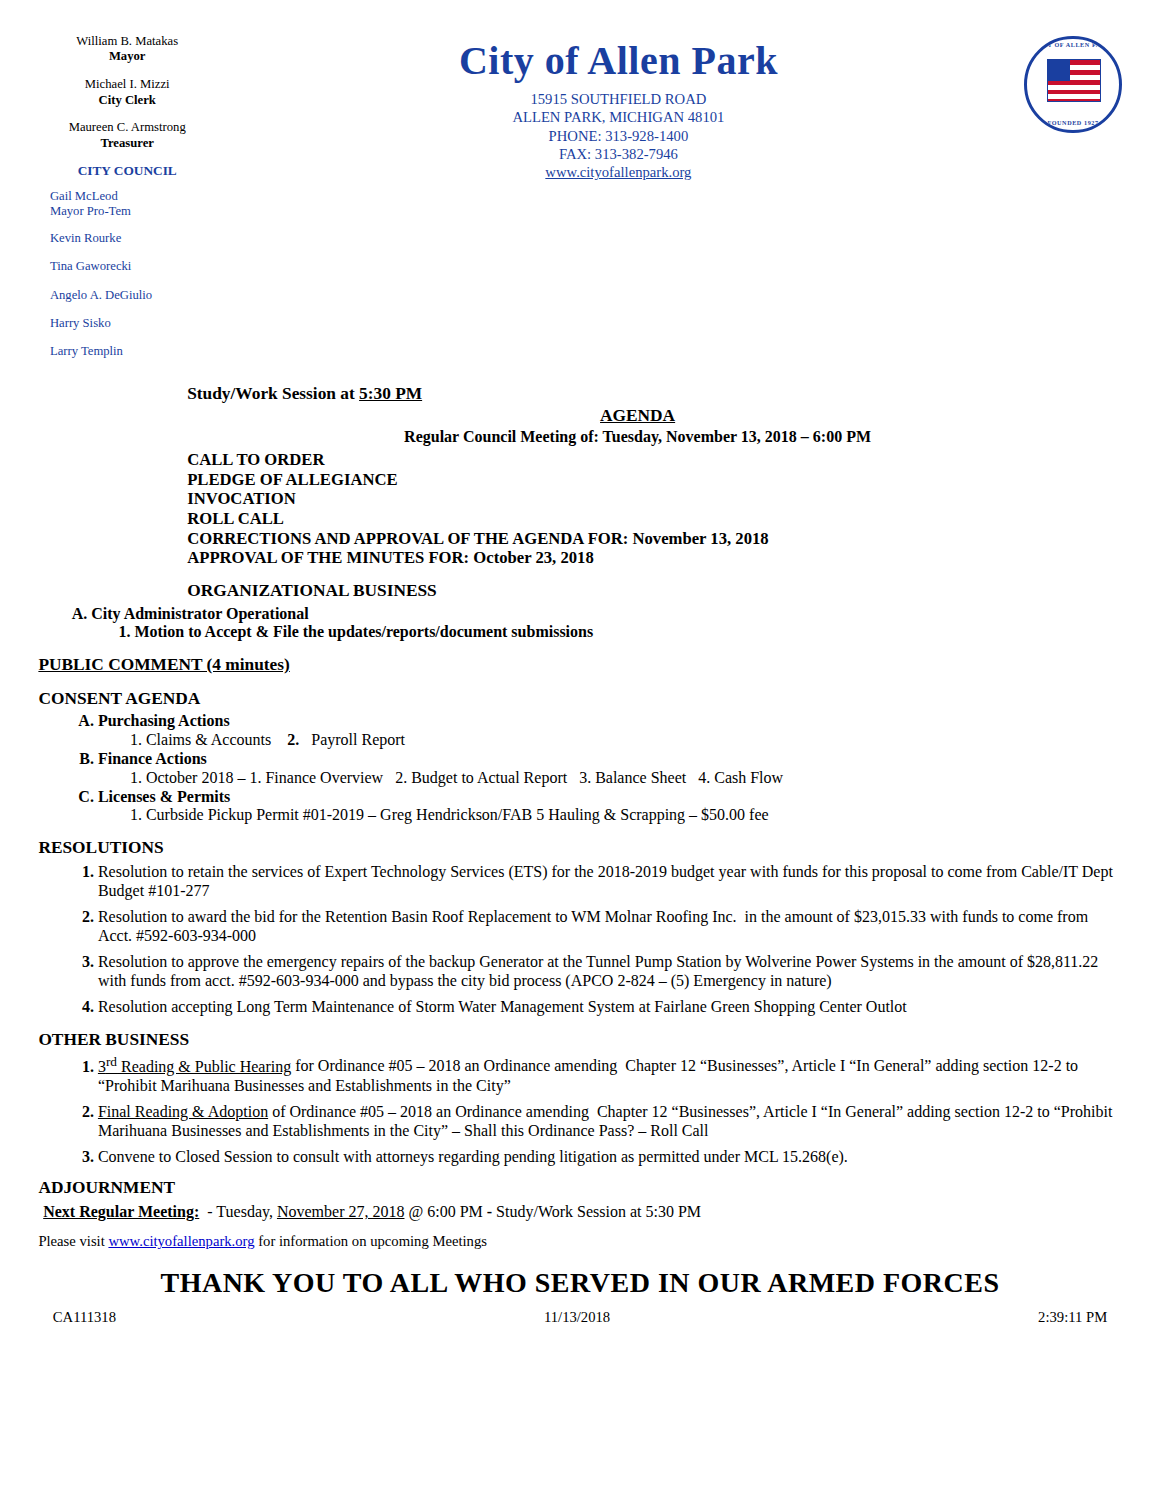William B. Matakas
Mayor
Michael I. Mizzi
City Clerk
Maureen C. Armstrong
Treasurer
CITY COUNCIL
Gail McLeod
Mayor Pro-Tem
Kevin Rourke
Tina Gaworecki
Angelo A. DeGiulio
Harry Sisko
Larry Templin
City of Allen Park
15915 SOUTHFIELD ROAD
ALLEN PARK, MICHIGAN 48101
PHONE: 313-928-1400
FAX: 313-382-7946
www.cityofallenpark.org
CITY OF ALLEN PARK
FOUNDED 1927
Study/Work Session at 5:30 PM
AGENDA
Regular Council Meeting of: Tuesday, November 13, 2018 – 6:00 PM
CALL TO ORDER
PLEDGE OF ALLEGIANCE
INVOCATION
ROLL CALL
CORRECTIONS AND APPROVAL OF THE AGENDA FOR: November 13, 2018
APPROVAL OF THE MINUTES FOR: October 23, 2018
ORGANIZATIONAL BUSINESS
City Administrator Operational
Motion to Accept & File the updates/reports/document submissions
PUBLIC COMMENT (4 minutes)
CONSENT AGENDA
Purchasing Actions
Claims & Accounts 2. Payroll Report
Finance Actions
October 2018 – 1. Finance Overview 2. Budget to Actual Report 3. Balance Sheet 4. Cash Flow
Licenses & Permits
Curbside Pickup Permit #01-2019 – Greg Hendrickson/FAB 5 Hauling & Scrapping – $50.00 fee
RESOLUTIONS
Resolution to retain the services of Expert Technology Services (ETS) for the 2018-2019 budget year with funds for this proposal to come from Cable/IT Dept Budget #101-277
Resolution to award the bid for the Retention Basin Roof Replacement to WM Molnar Roofing Inc. in the amount of $23,015.33 with funds to come from Acct. #592-603-934-000
Resolution to approve the emergency repairs of the backup Generator at the Tunnel Pump Station by Wolverine Power Systems in the amount of $28,811.22 with funds from acct. #592-603-934-000 and bypass the city bid process (APCO 2-824 – (5) Emergency in nature)
Resolution accepting Long Term Maintenance of Storm Water Management System at Fairlane Green Shopping Center Outlot
OTHER BUSINESS
3rd Reading & Public Hearing for Ordinance #05 – 2018 an Ordinance amending Chapter 12 “Businesses”, Article I “In General” adding section 12-2 to “Prohibit Marihuana Businesses and Establishments in the City”
Final Reading & Adoption of Ordinance #05 – 2018 an Ordinance amending Chapter 12 “Businesses”, Article I “In General” adding section 12-2 to “Prohibit Marihuana Businesses and Establishments in the City” – Shall this Ordinance Pass? – Roll Call
Convene to Closed Session to consult with attorneys regarding pending litigation as permitted under MCL 15.268(e).
ADJOURNMENT
Next Regular Meeting: - Tuesday, November 27, 2018 @ 6:00 PM - Study/Work Session at 5:30 PM
Please visit www.cityofallenpark.org for information on upcoming Meetings
THANK YOU TO ALL WHO SERVED IN OUR ARMED FORCES
CA111318 11/13/2018 2:39:11 PM